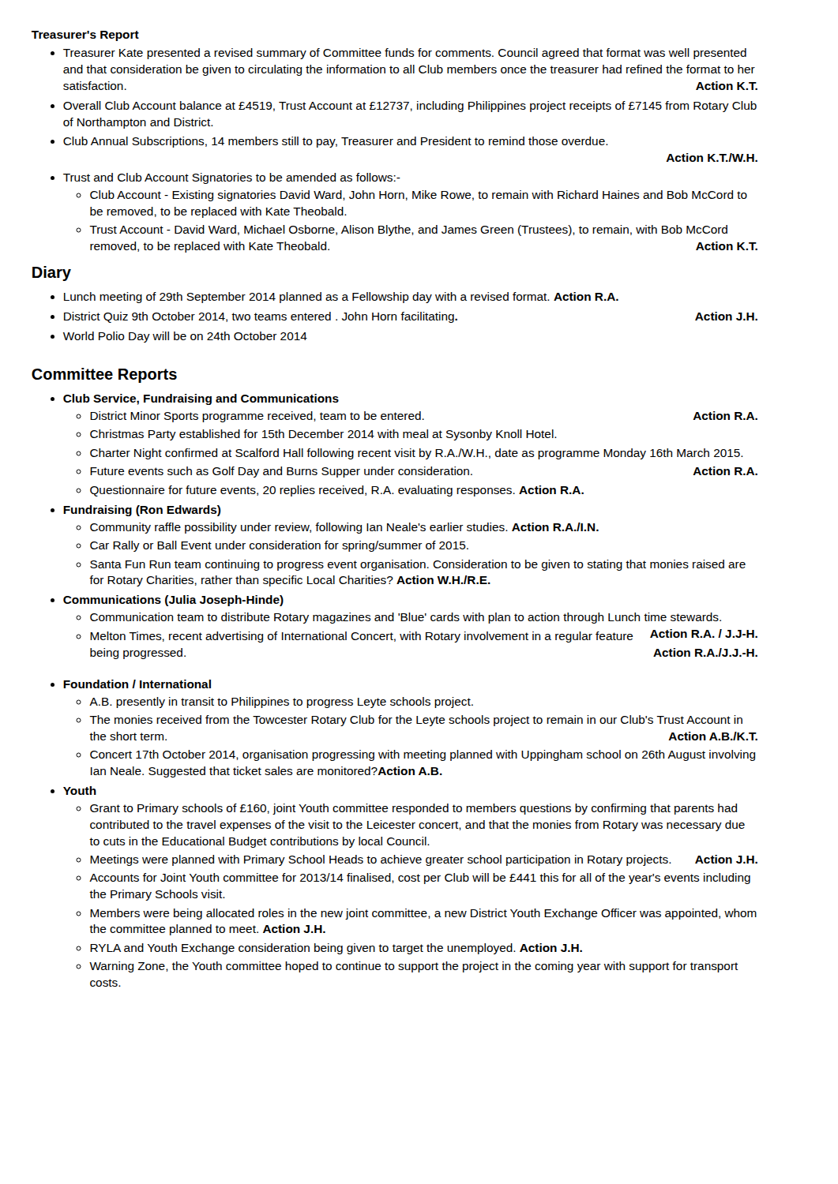Treasurer's Report
Treasurer Kate presented a revised summary of Committee funds for comments. Council agreed that format was well presented and that consideration be given to circulating the information to all Club members once the treasurer had refined the format to her satisfaction. Action K.T.
Overall Club Account balance at £4519, Trust Account at £12737, including Philippines project receipts of £7145 from Rotary Club of Northampton and District.
Club Annual Subscriptions, 14 members still to pay, Treasurer and President to remind those overdue.
Action K.T./W.H.
Trust and Club Account Signatories to be amended as follows:-
Club Account - Existing signatories David Ward, John Horn, Mike Rowe, to remain with Richard Haines and Bob McCord to be removed, to be replaced with Kate Theobald.
Trust Account - David Ward, Michael Osborne, Alison Blythe, and James Green (Trustees), to remain, with Bob McCord removed, to be replaced with Kate Theobald. Action K.T.
Diary
Lunch meeting of 29th September 2014 planned as a Fellowship day with a revised format. Action R.A.
District Quiz 9th October 2014, two teams entered . John Horn facilitating. Action J.H.
World Polio Day will be on 24th October 2014
Committee Reports
Club Service, Fundraising and Communications
District Minor Sports programme received, team to be entered. Action R.A.
Christmas Party established for 15th December 2014 with meal at Sysonby Knoll Hotel.
Charter Night confirmed at Scalford Hall following recent visit by R.A./W.H., date as programme Monday 16th March 2015.
Future events such as Golf Day and Burns Supper under consideration. Action R.A.
Questionnaire for future events, 20 replies received, R.A. evaluating responses. Action R.A.
Fundraising (Ron Edwards)
Community raffle possibility under review, following Ian Neale's earlier studies. Action R.A./I.N.
Car Rally or Ball Event under consideration for spring/summer of 2015.
Santa Fun Run team continuing to progress event organisation. Consideration to be given to stating that monies raised are for Rotary Charities, rather than specific Local Charities? Action W.H./R.E.
Communications (Julia Joseph-Hinde)
Communication team to distribute Rotary magazines and 'Blue' cards with plan to action through Lunch time stewards. Action R.A. / J.J-H.
Melton Times, recent advertising of International Concert, with Rotary involvement in a regular feature being progressed. Action R.A./J.J.-H.
Foundation / International
A.B. presently in transit to Philippines to progress Leyte schools project.
The monies received from the Towcester Rotary Club for the Leyte schools project to remain in our Club's Trust Account in the short term. Action A.B./K.T.
Concert 17th October 2014, organisation progressing with meeting planned with Uppingham school on 26th August involving Ian Neale. Suggested that ticket sales are monitored?Action A.B.
Youth
Grant to Primary schools of £160, joint Youth committee responded to members questions by confirming that parents had contributed to the travel expenses of the visit to the Leicester concert, and that the monies from Rotary was necessary due to cuts in the Educational Budget contributions by local Council.
Meetings were planned with Primary School Heads to achieve greater school participation in Rotary projects. Action J.H.
Accounts for Joint Youth committee for 2013/14 finalised, cost per Club will be £441 this for all of the year's events including the Primary Schools visit.
Members were being allocated roles in the new joint committee, a new District Youth Exchange Officer was appointed, whom the committee planned to meet. Action J.H.
RYLA and Youth Exchange consideration being given to target the unemployed. Action J.H.
Warning Zone, the Youth committee hoped to continue to support the project in the coming year with support for transport costs.